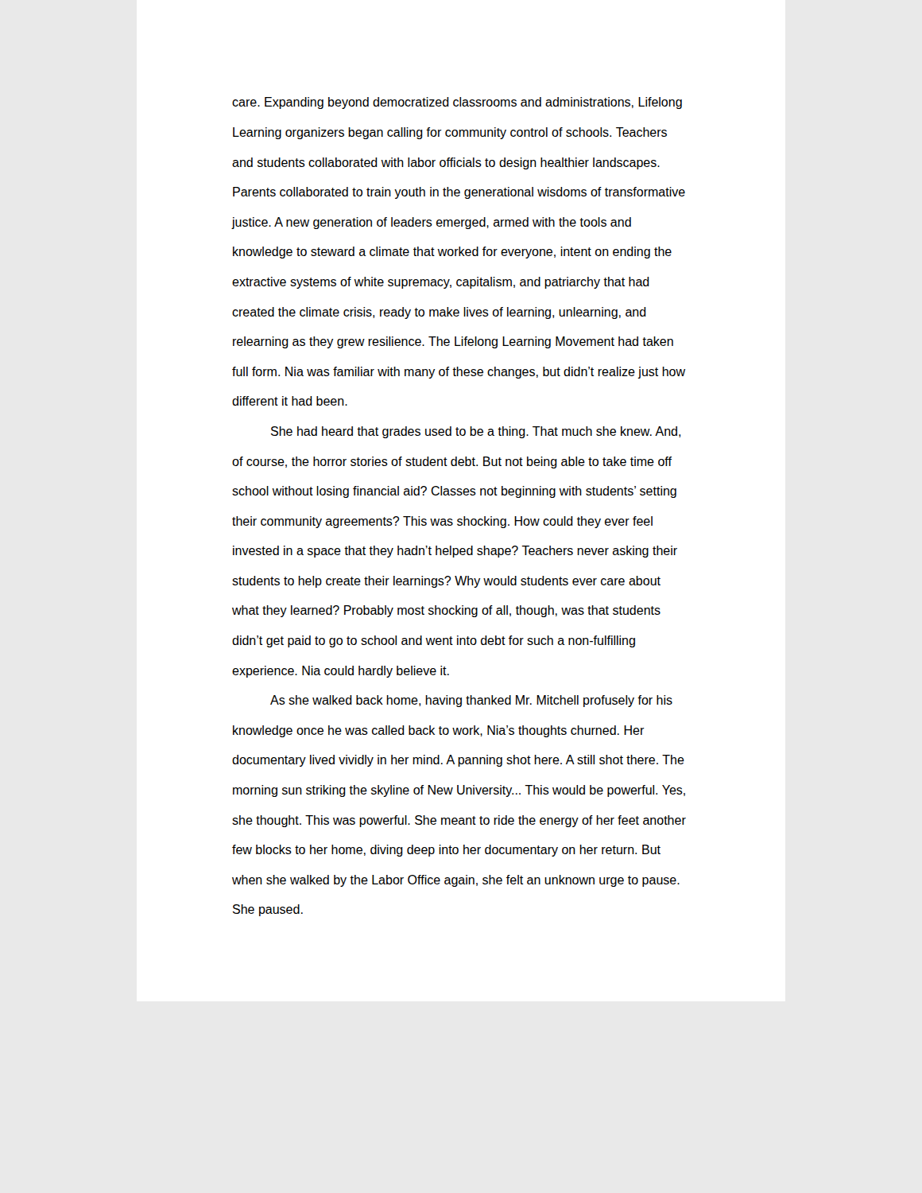care. Expanding beyond democratized classrooms and administrations, Lifelong Learning organizers began calling for community control of schools. Teachers and students collaborated with labor officials to design healthier landscapes. Parents collaborated to train youth in the generational wisdoms of transformative justice. A new generation of leaders emerged, armed with the tools and knowledge to steward a climate that worked for everyone, intent on ending the extractive systems of white supremacy, capitalism, and patriarchy that had created the climate crisis, ready to make lives of learning, unlearning, and relearning as they grew resilience. The Lifelong Learning Movement had taken full form. Nia was familiar with many of these changes, but didn’t realize just how different it had been.
She had heard that grades used to be a thing. That much she knew. And, of course, the horror stories of student debt. But not being able to take time off school without losing financial aid? Classes not beginning with students’ setting their community agreements? This was shocking. How could they ever feel invested in a space that they hadn’t helped shape? Teachers never asking their students to help create their learnings? Why would students ever care about what they learned? Probably most shocking of all, though, was that students didn’t get paid to go to school and went into debt for such a non-fulfilling experience. Nia could hardly believe it.
As she walked back home, having thanked Mr. Mitchell profusely for his knowledge once he was called back to work, Nia’s thoughts churned. Her documentary lived vividly in her mind. A panning shot here. A still shot there. The morning sun striking the skyline of New University... This would be powerful. Yes, she thought. This was powerful. She meant to ride the energy of her feet another few blocks to her home, diving deep into her documentary on her return. But when she walked by the Labor Office again, she felt an unknown urge to pause. She paused.